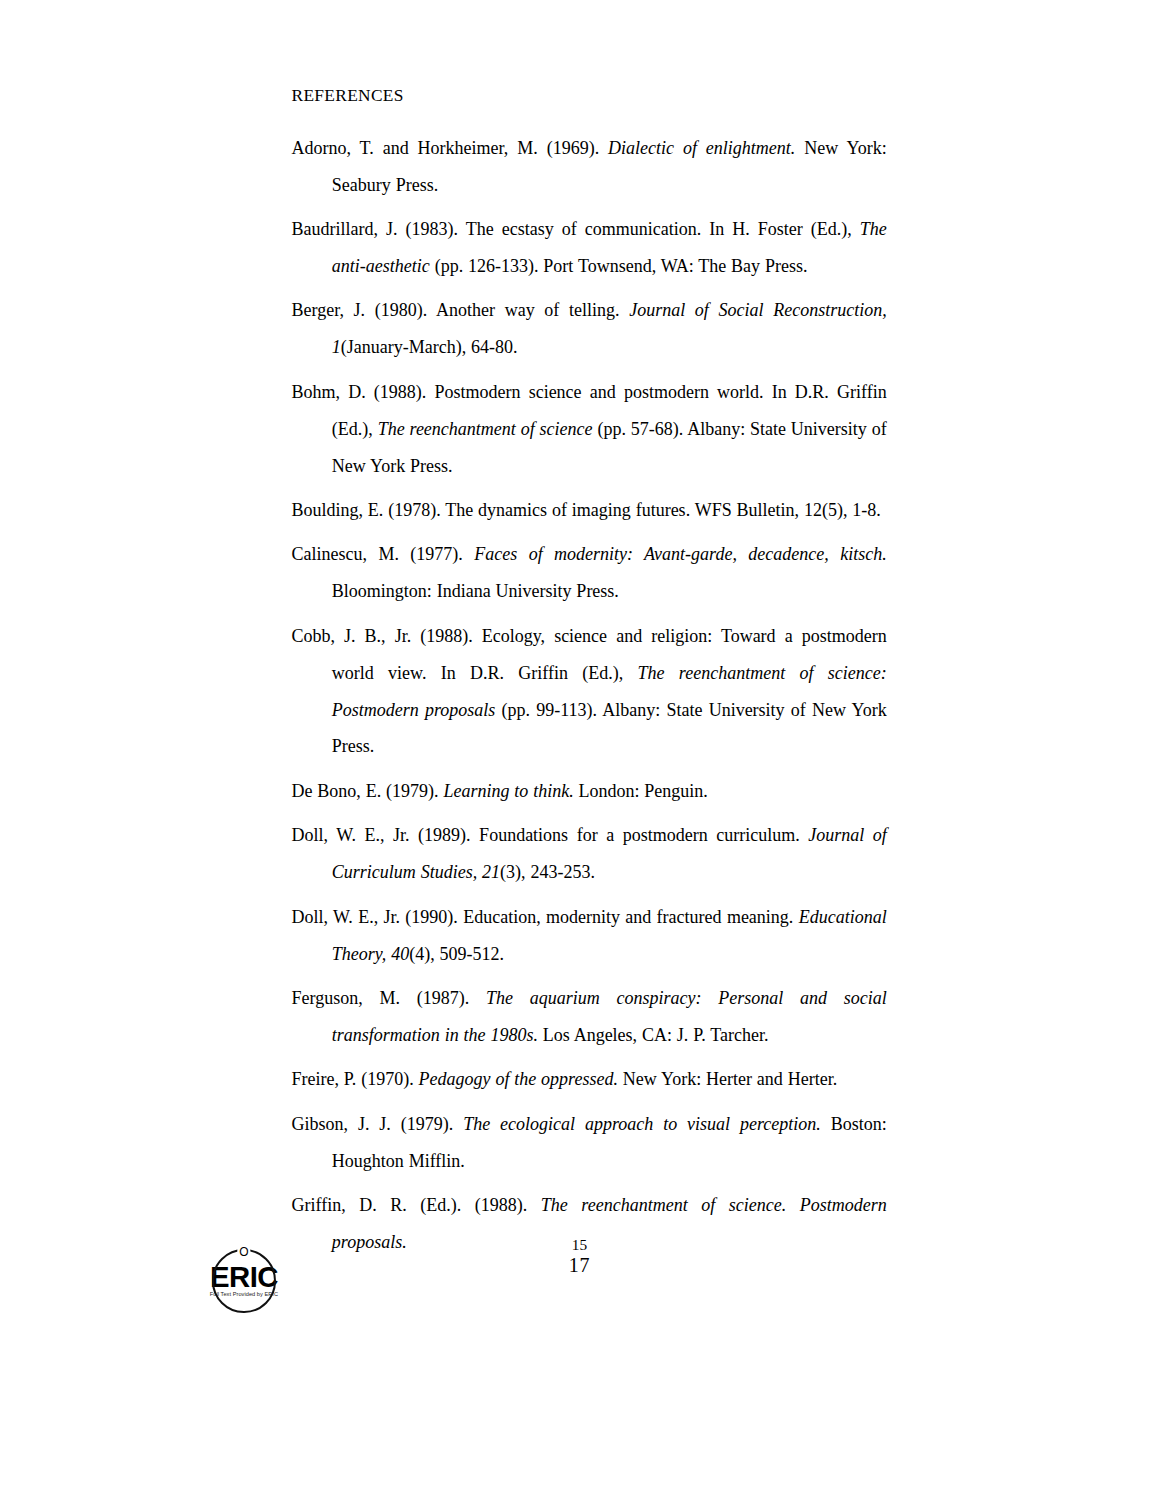REFERENCES
Adorno, T. and Horkheimer, M. (1969). Dialectic of enlightment. New York: Seabury Press.
Baudrillard, J. (1983). The ecstasy of communication. In H. Foster (Ed.), The anti-aesthetic (pp. 126-133). Port Townsend, WA: The Bay Press.
Berger, J. (1980). Another way of telling. Journal of Social Reconstruction, 1(January-March), 64-80.
Bohm, D. (1988). Postmodern science and postmodern world. In D.R. Griffin (Ed.), The reenchantment of science (pp. 57-68). Albany: State University of New York Press.
Boulding, E. (1978). The dynamics of imaging futures. WFS Bulletin, 12(5), 1-8.
Calinescu, M. (1977). Faces of modernity: Avant-garde, decadence, kitsch. Bloomington: Indiana University Press.
Cobb, J. B., Jr. (1988). Ecology, science and religion: Toward a postmodern world view. In D.R. Griffin (Ed.), The reenchantment of science: Postmodern proposals (pp. 99-113). Albany: State University of New York Press.
De Bono, E. (1979). Learning to think. London: Penguin.
Doll, W. E., Jr. (1989). Foundations for a postmodern curriculum. Journal of Curriculum Studies, 21(3), 243-253.
Doll, W. E., Jr. (1990). Education, modernity and fractured meaning. Educational Theory, 40(4), 509-512.
Ferguson, M. (1987). The aquarium conspiracy: Personal and social transformation in the 1980s. Los Angeles, CA: J. P. Tarcher.
Freire, P. (1970). Pedagogy of the oppressed. New York: Herter and Herter.
Gibson, J. J. (1979). The ecological approach to visual perception. Boston: Houghton Mifflin.
Griffin, D. R. (Ed.). (1988). The reenchantment of science. Postmodern proposals.
15 17
O
ERIC
Full Text Provided by ERIC